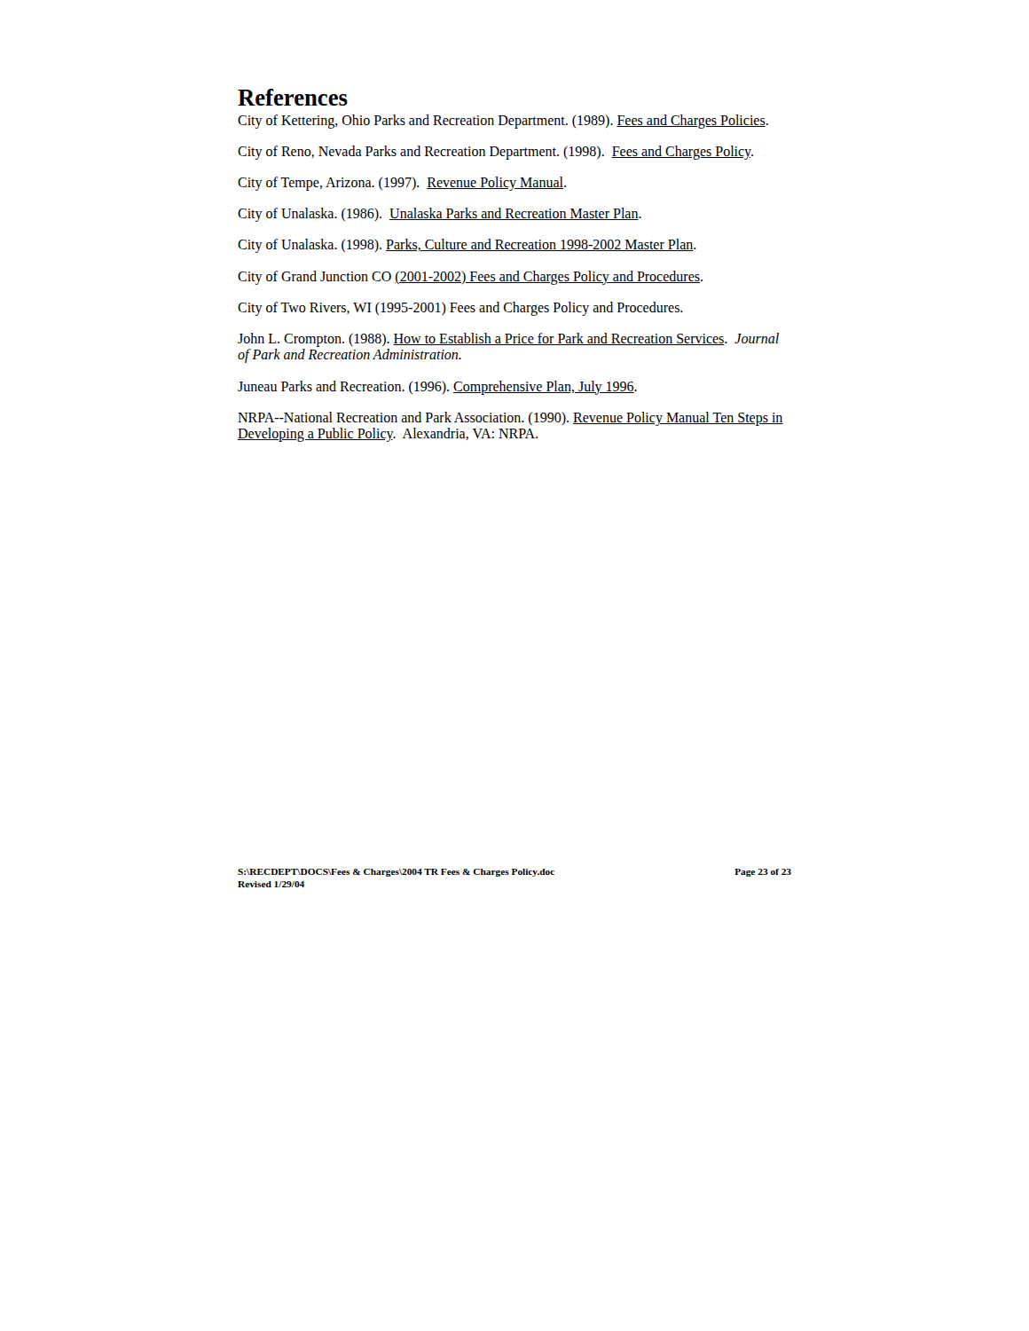References
City of Kettering, Ohio Parks and Recreation Department. (1989). Fees and Charges Policies.
City of Reno, Nevada Parks and Recreation Department. (1998). Fees and Charges Policy.
City of Tempe, Arizona. (1997). Revenue Policy Manual.
City of Unalaska. (1986). Unalaska Parks and Recreation Master Plan.
City of Unalaska. (1998). Parks, Culture and Recreation 1998-2002 Master Plan.
City of Grand Junction CO (2001-2002) Fees and Charges Policy and Procedures.
City of Two Rivers, WI (1995-2001) Fees and Charges Policy and Procedures.
John L. Crompton. (1988). How to Establish a Price for Park and Recreation Services. Journal of Park and Recreation Administration.
Juneau Parks and Recreation. (1996). Comprehensive Plan, July 1996.
NRPA--National Recreation and Park Association. (1990). Revenue Policy Manual Ten Steps in Developing a Public Policy. Alexandria, VA: NRPA.
S:\RECDEPT\DOCS\Fees & Charges\2004 TR Fees & Charges Policy.doc Page 23 of 23 Revised 1/29/04